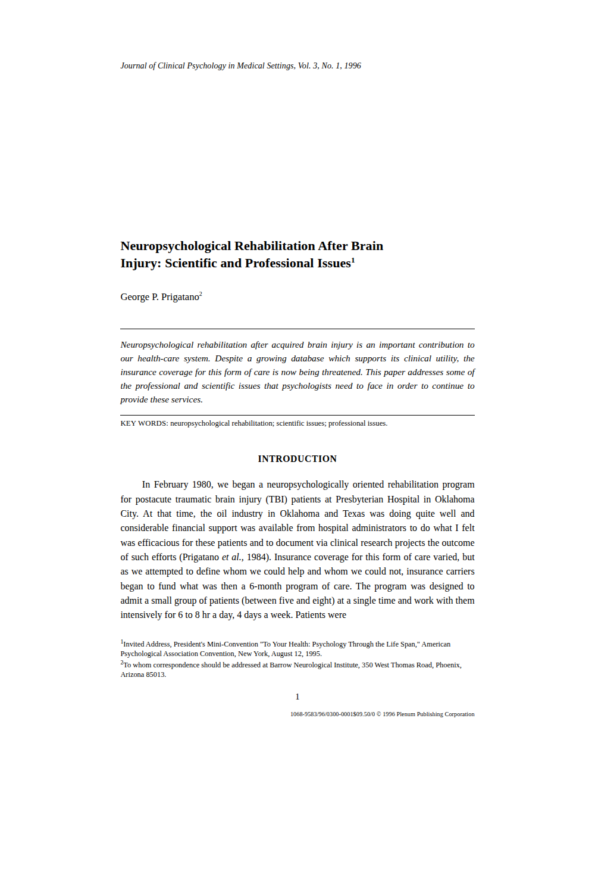Journal of Clinical Psychology in Medical Settings, Vol. 3, No. 1, 1996
Neuropsychological Rehabilitation After Brain
Injury: Scientific and Professional Issues1
George P. Prigatano2
Neuropsychological rehabilitation after acquired brain injury is an important contribution to our health-care system. Despite a growing database which supports its clinical utility, the insurance coverage for this form of care is now being threatened. This paper addresses some of the professional and scientific issues that psychologists need to face in order to continue to provide these services.
KEY WORDS: neuropsychological rehabilitation; scientific issues; professional issues.
INTRODUCTION
In February 1980, we began a neuropsychologically oriented rehabilitation program for postacute traumatic brain injury (TBI) patients at Presbyterian Hospital in Oklahoma City. At that time, the oil industry in Oklahoma and Texas was doing quite well and considerable financial support was available from hospital administrators to do what I felt was efficacious for these patients and to document via clinical research projects the outcome of such efforts (Prigatano et al., 1984). Insurance coverage for this form of care varied, but as we attempted to define whom we could help and whom we could not, insurance carriers began to fund what was then a 6-month program of care. The program was designed to admit a small group of patients (between five and eight) at a single time and work with them intensively for 6 to 8 hr a day, 4 days a week. Patients were
1Invited Address, President's Mini-Convention "To Your Health: Psychology Through the Life Span," American Psychological Association Convention, New York, August 12, 1995.
2To whom correspondence should be addressed at Barrow Neurological Institute, 350 West Thomas Road, Phoenix, Arizona 85013.
1
1068-9583/96/0300-0001$09.50/0 © 1996 Plenum Publishing Corporation